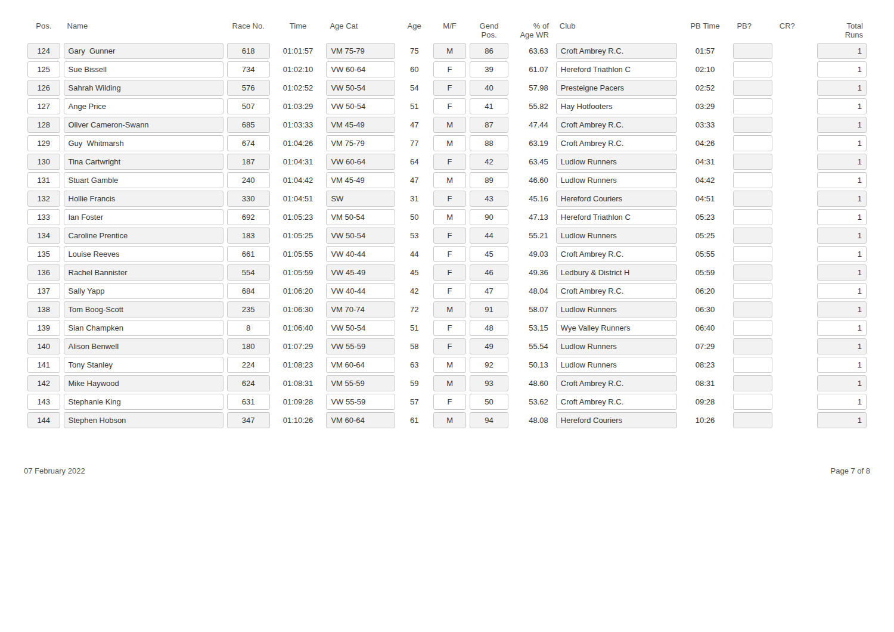| Pos. | Name | Race No. | Time | Age Cat | Age | M/F | Gend Pos. | % of Age WR | Club | PB Time | PB? | CR? | Total Runs |
| --- | --- | --- | --- | --- | --- | --- | --- | --- | --- | --- | --- | --- | --- |
| 124 | Gary Gunner | 618 | 01:01:57 | VM 75-79 | 75 | M | 86 | 63.63 | Croft Ambrey R.C. | 01:57 | | | 1 |
| 125 | Sue Bissell | 734 | 01:02:10 | VW 60-64 | 60 | F | 39 | 61.07 | Hereford Triathlon C | 02:10 | | | 1 |
| 126 | Sahrah Wilding | 576 | 01:02:52 | VW 50-54 | 54 | F | 40 | 57.98 | Presteigne Pacers | 02:52 | | | 1 |
| 127 | Ange Price | 507 | 01:03:29 | VW 50-54 | 51 | F | 41 | 55.82 | Hay Hotfooters | 03:29 | | | 1 |
| 128 | Oliver Cameron-Swann | 685 | 01:03:33 | VM 45-49 | 47 | M | 87 | 47.44 | Croft Ambrey R.C. | 03:33 | | | 1 |
| 129 | Guy Whitmarsh | 674 | 01:04:26 | VM 75-79 | 77 | M | 88 | 63.19 | Croft Ambrey R.C. | 04:26 | | | 1 |
| 130 | Tina Cartwright | 187 | 01:04:31 | VW 60-64 | 64 | F | 42 | 63.45 | Ludlow Runners | 04:31 | | | 1 |
| 131 | Stuart Gamble | 240 | 01:04:42 | VM 45-49 | 47 | M | 89 | 46.60 | Ludlow Runners | 04:42 | | | 1 |
| 132 | Hollie Francis | 330 | 01:04:51 | SW | 31 | F | 43 | 45.16 | Hereford Couriers | 04:51 | | | 1 |
| 133 | Ian Foster | 692 | 01:05:23 | VM 50-54 | 50 | M | 90 | 47.13 | Hereford Triathlon C | 05:23 | | | 1 |
| 134 | Caroline Prentice | 183 | 01:05:25 | VW 50-54 | 53 | F | 44 | 55.21 | Ludlow Runners | 05:25 | | | 1 |
| 135 | Louise Reeves | 661 | 01:05:55 | VW 40-44 | 44 | F | 45 | 49.03 | Croft Ambrey R.C. | 05:55 | | | 1 |
| 136 | Rachel Bannister | 554 | 01:05:59 | VW 45-49 | 45 | F | 46 | 49.36 | Ledbury & District H | 05:59 | | | 1 |
| 137 | Sally Yapp | 684 | 01:06:20 | VW 40-44 | 42 | F | 47 | 48.04 | Croft Ambrey R.C. | 06:20 | | | 1 |
| 138 | Tom Boog-Scott | 235 | 01:06:30 | VM 70-74 | 72 | M | 91 | 58.07 | Ludlow Runners | 06:30 | | | 1 |
| 139 | Sian Champken | 8 | 01:06:40 | VW 50-54 | 51 | F | 48 | 53.15 | Wye Valley Runners | 06:40 | | | 1 |
| 140 | Alison Benwell | 180 | 01:07:29 | VW 55-59 | 58 | F | 49 | 55.54 | Ludlow Runners | 07:29 | | | 1 |
| 141 | Tony Stanley | 224 | 01:08:23 | VM 60-64 | 63 | M | 92 | 50.13 | Ludlow Runners | 08:23 | | | 1 |
| 142 | Mike Haywood | 624 | 01:08:31 | VM 55-59 | 59 | M | 93 | 48.60 | Croft Ambrey R.C. | 08:31 | | | 1 |
| 143 | Stephanie King | 631 | 01:09:28 | VW 55-59 | 57 | F | 50 | 53.62 | Croft Ambrey R.C. | 09:28 | | | 1 |
| 144 | Stephen Hobson | 347 | 01:10:26 | VM 60-64 | 61 | M | 94 | 48.08 | Hereford Couriers | 10:26 | | | 1 |
07 February 2022 Page 7 of 8